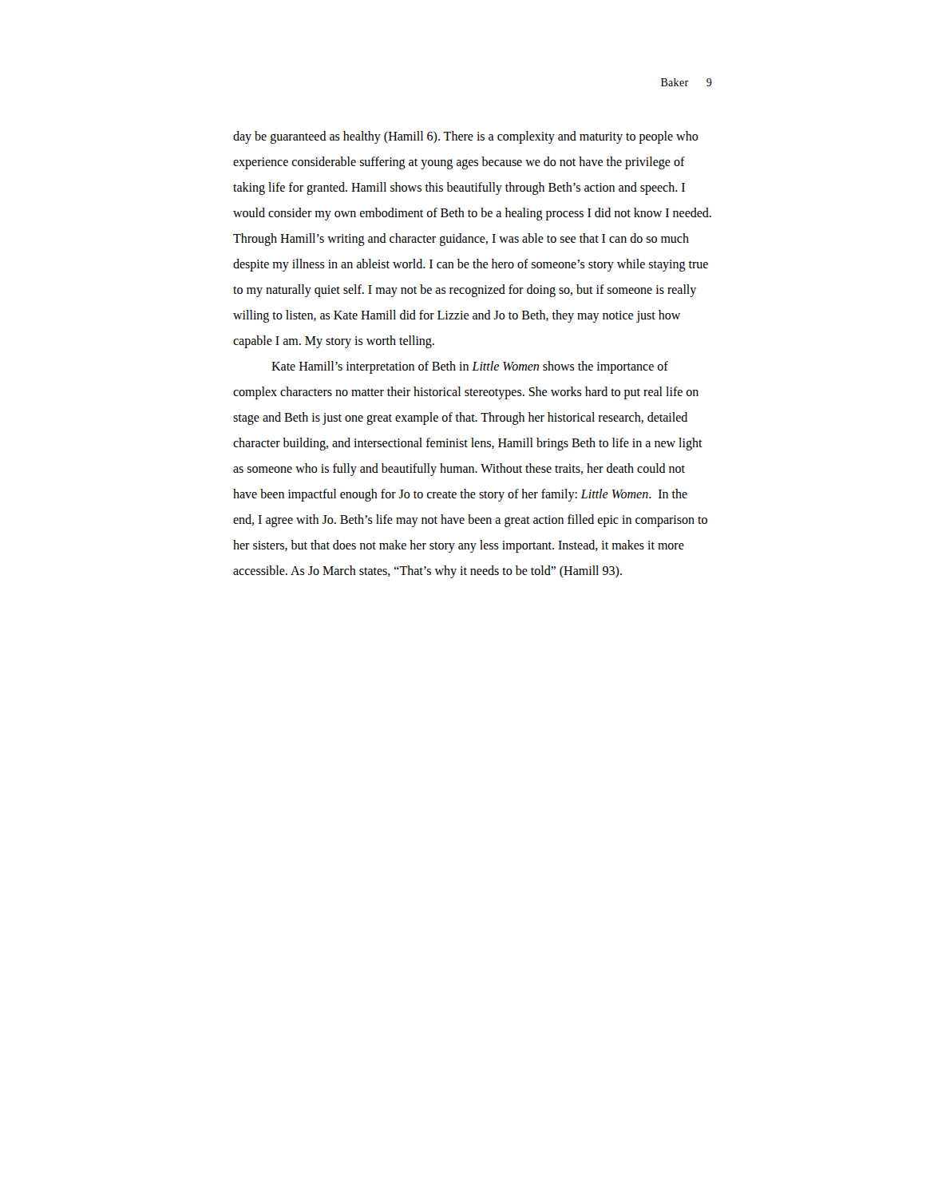Baker9
day be guaranteed as healthy (Hamill 6). There is a complexity and maturity to people who experience considerable suffering at young ages because we do not have the privilege of taking life for granted. Hamill shows this beautifully through Beth’s action and speech. I would consider my own embodiment of Beth to be a healing process I did not know I needed. Through Hamill’s writing and character guidance, I was able to see that I can do so much despite my illness in an ableist world. I can be the hero of someone’s story while staying true to my naturally quiet self. I may not be as recognized for doing so, but if someone is really willing to listen, as Kate Hamill did for Lizzie and Jo to Beth, they may notice just how capable I am. My story is worth telling.
Kate Hamill’s interpretation of Beth in Little Women shows the importance of complex characters no matter their historical stereotypes. She works hard to put real life on stage and Beth is just one great example of that. Through her historical research, detailed character building, and intersectional feminist lens, Hamill brings Beth to life in a new light as someone who is fully and beautifully human. Without these traits, her death could not have been impactful enough for Jo to create the story of her family: Little Women. In the end, I agree with Jo. Beth’s life may not have been a great action filled epic in comparison to her sisters, but that does not make her story any less important. Instead, it makes it more accessible. As Jo March states, “That’s why it needs to be told” (Hamill 93).